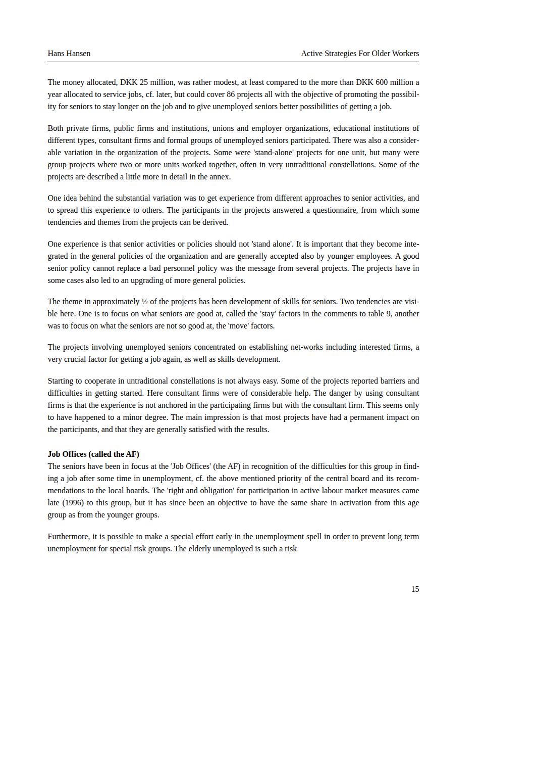Hans Hansen
Active Strategies For Older Workers
The money allocated, DKK 25 million, was rather modest, at least compared to the more than DKK 600 million a year allocated to service jobs, cf. later, but could cover 86 projects all with the objective of promoting the possibility for seniors to stay longer on the job and to give unemployed seniors better possibilities of getting a job.
Both private firms, public firms and institutions, unions and employer organizations, educational institutions of different types, consultant firms and formal groups of unemployed seniors participated. There was also a considerable variation in the organization of the projects. Some were 'stand-alone' projects for one unit, but many were group projects where two or more units worked together, often in very untraditional constellations. Some of the projects are described a little more in detail in the annex.
One idea behind the substantial variation was to get experience from different approaches to senior activities, and to spread this experience to others. The participants in the projects answered a questionnaire, from which some tendencies and themes from the projects can be derived.
One experience is that senior activities or policies should not 'stand alone'. It is important that they become integrated in the general policies of the organization and are generally accepted also by younger employees. A good senior policy cannot replace a bad personnel policy was the message from several projects. The projects have in some cases also led to an upgrading of more general policies.
The theme in approximately ½ of the projects has been development of skills for seniors. Two tendencies are visible here. One is to focus on what seniors are good at, called the 'stay' factors in the comments to table 9, another was to focus on what the seniors are not so good at, the 'move' factors.
The projects involving unemployed seniors concentrated on establishing net-works including interested firms, a very crucial factor for getting a job again, as well as skills development.
Starting to cooperate in untraditional constellations is not always easy. Some of the projects reported barriers and difficulties in getting started. Here consultant firms were of considerable help. The danger by using consultant firms is that the experience is not anchored in the participating firms but with the consultant firm. This seems only to have happened to a minor degree. The main impression is that most projects have had a permanent impact on the participants, and that they are generally satisfied with the results.
Job Offices (called the AF)
The seniors have been in focus at the 'Job Offices' (the AF) in recognition of the difficulties for this group in finding a job after some time in unemployment, cf. the above mentioned priority of the central board and its recommendations to the local boards. The 'right and obligation' for participation in active labour market measures came late (1996) to this group, but it has since been an objective to have the same share in activation from this age group as from the younger groups.
Furthermore, it is possible to make a special effort early in the unemployment spell in order to prevent long term unemployment for special risk groups. The elderly unemployed is such a risk
15